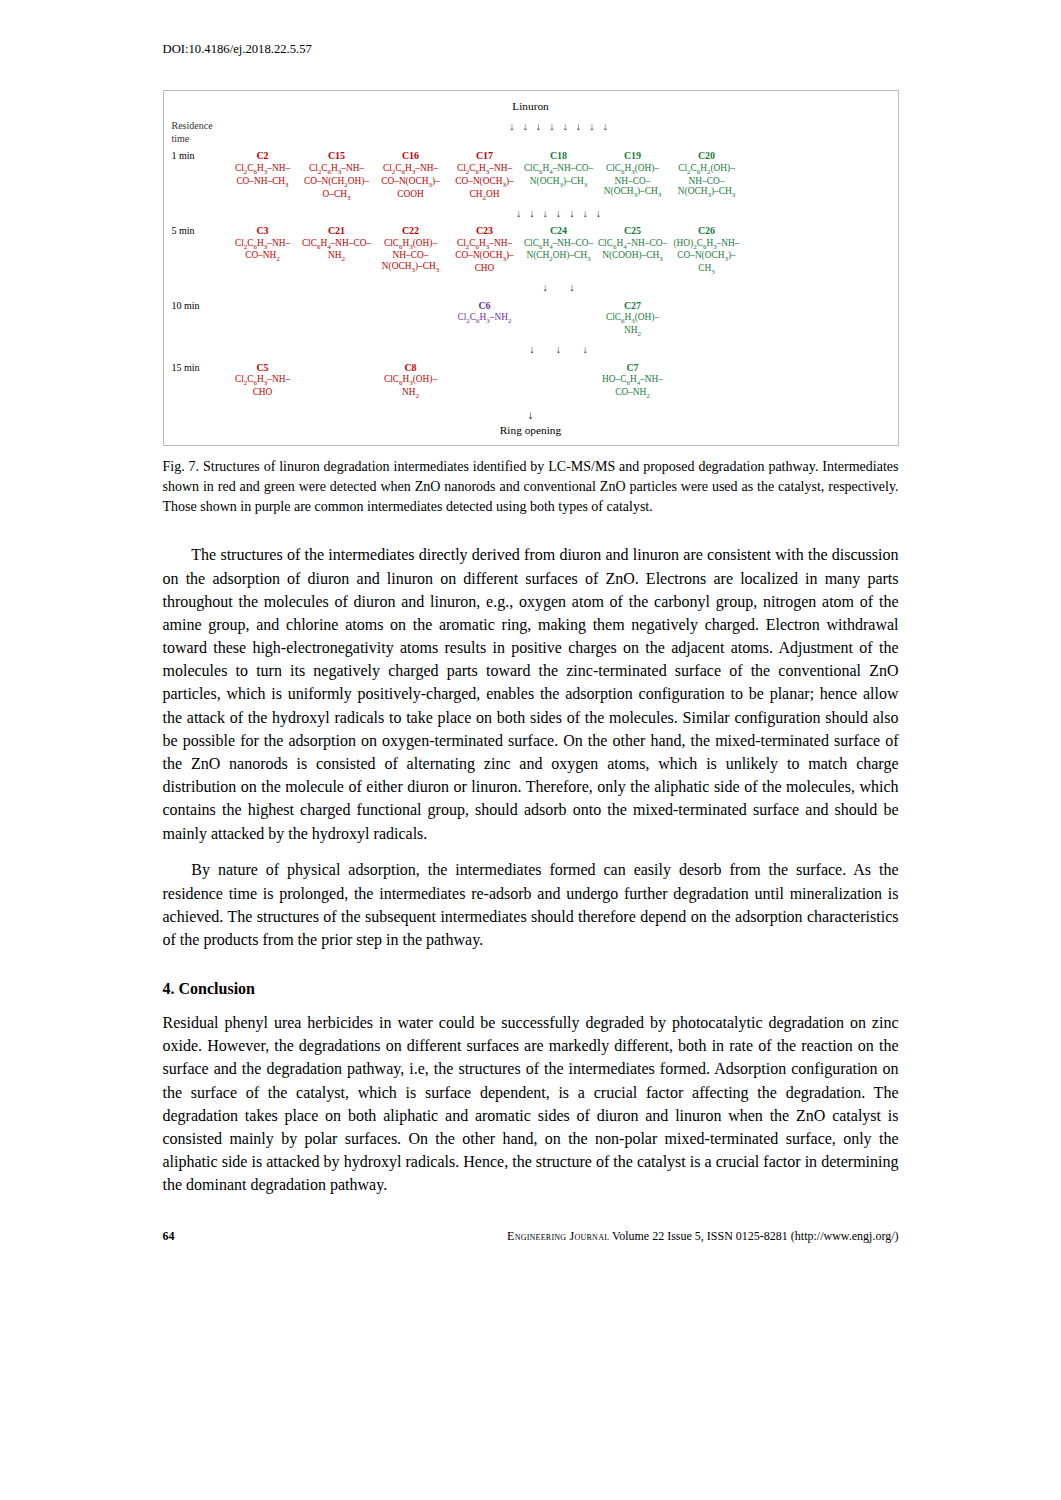DOI:10.4186/ej.2018.22.5.57
Linuron
| Residence time | ↓ ↓ ↓ ↓ ↓ ↓ ↓ ↓ |
| 1 min | C2 Cl 2 C 6 H 3 –NH–CO–NH–CH 3 | C15 Cl 2 C 6 H 3 –NH–CO–N(CH 2 OH)–O–CH 3 | C16 Cl 2 C 6 H 3 –NH–CO–N(OCH 3 )–COOH | C17 Cl 2 C 6 H 3 –NH–CO–N(OCH 3 )–CH 2 OH | C18 ClC 6 H 4 –NH–CO–N(OCH 3 )–CH 3 | C19 ClC 6 H 3 (OH)–NH–CO–N(OCH 3 )–CH 3 | C20 Cl 2 C 6 H 2 (OH)–NH–CO–N(OCH 3 )–CH 3 | | |
| | ↓ ↓ ↓ ↓ ↓ ↓ ↓ |
| 5 min | C3 Cl 2 C 6 H 3 –NH–CO–NH 2 | C21 ClC 6 H 4 –NH–CO–NH 2 | C22 ClC 6 H 3 (OH)–NH–CO–N(OCH 3 )–CH 3 | C23 Cl 2 C 6 H 3 –NH–CO–N(OCH 3 )–CHO | C24 ClC 6 H 4 –NH–CO–N(CH 2 OH)–CH 3 | C25 ClC 6 H 4 –NH–CO–N(COOH)–CH 3 | C26 (HO) 2 C 6 H 3 –NH–CO–N(OCH 3 )–CH 3 | | |
| | ↓ ↓ |
| 10 min | | | | C6 Cl 2 C 6 H 3 –NH 2 | | C27 ClC 6 H 3 (OH)–NH 2 | | | |
| | ↓ ↓ ↓ |
| 15 min | C5 Cl 2 C 6 H 3 –NH–CHO | | C8 ClC 6 H 3 (OH)–NH 2 | | | C7 HO–C 6 H 4 –NH–CO–NH 2 | | | |
↓
Ring opening
Fig. 7. Structures of linuron degradation intermediates identified by LC-MS/MS and proposed degradation pathway. Intermediates shown in red and green were detected when ZnO nanorods and conventional ZnO particles were used as the catalyst, respectively. Those shown in purple are common intermediates detected using both types of catalyst.
The structures of the intermediates directly derived from diuron and linuron are consistent with the discussion on the adsorption of diuron and linuron on different surfaces of ZnO. Electrons are localized in many parts throughout the molecules of diuron and linuron, e.g., oxygen atom of the carbonyl group, nitrogen atom of the amine group, and chlorine atoms on the aromatic ring, making them negatively charged. Electron withdrawal toward these high-electronegativity atoms results in positive charges on the adjacent atoms. Adjustment of the molecules to turn its negatively charged parts toward the zinc-terminated surface of the conventional ZnO particles, which is uniformly positively-charged, enables the adsorption configuration to be planar; hence allow the attack of the hydroxyl radicals to take place on both sides of the molecules. Similar configuration should also be possible for the adsorption on oxygen-terminated surface. On the other hand, the mixed-terminated surface of the ZnO nanorods is consisted of alternating zinc and oxygen atoms, which is unlikely to match charge distribution on the molecule of either diuron or linuron. Therefore, only the aliphatic side of the molecules, which contains the highest charged functional group, should adsorb onto the mixed-terminated surface and should be mainly attacked by the hydroxyl radicals.
By nature of physical adsorption, the intermediates formed can easily desorb from the surface. As the residence time is prolonged, the intermediates re-adsorb and undergo further degradation until mineralization is achieved. The structures of the subsequent intermediates should therefore depend on the adsorption characteristics of the products from the prior step in the pathway.
4. Conclusion
Residual phenyl urea herbicides in water could be successfully degraded by photocatalytic degradation on zinc oxide. However, the degradations on different surfaces are markedly different, both in rate of the reaction on the surface and the degradation pathway, i.e, the structures of the intermediates formed. Adsorption configuration on the surface of the catalyst, which is surface dependent, is a crucial factor affecting the degradation. The degradation takes place on both aliphatic and aromatic sides of diuron and linuron when the ZnO catalyst is consisted mainly by polar surfaces. On the other hand, on the non-polar mixed-terminated surface, only the aliphatic side is attacked by hydroxyl radicals. Hence, the structure of the catalyst is a crucial factor in determining the dominant degradation pathway.
64 Engineering Journal Volume 22 Issue 5, ISSN 0125-8281 (http://www.engj.org/)